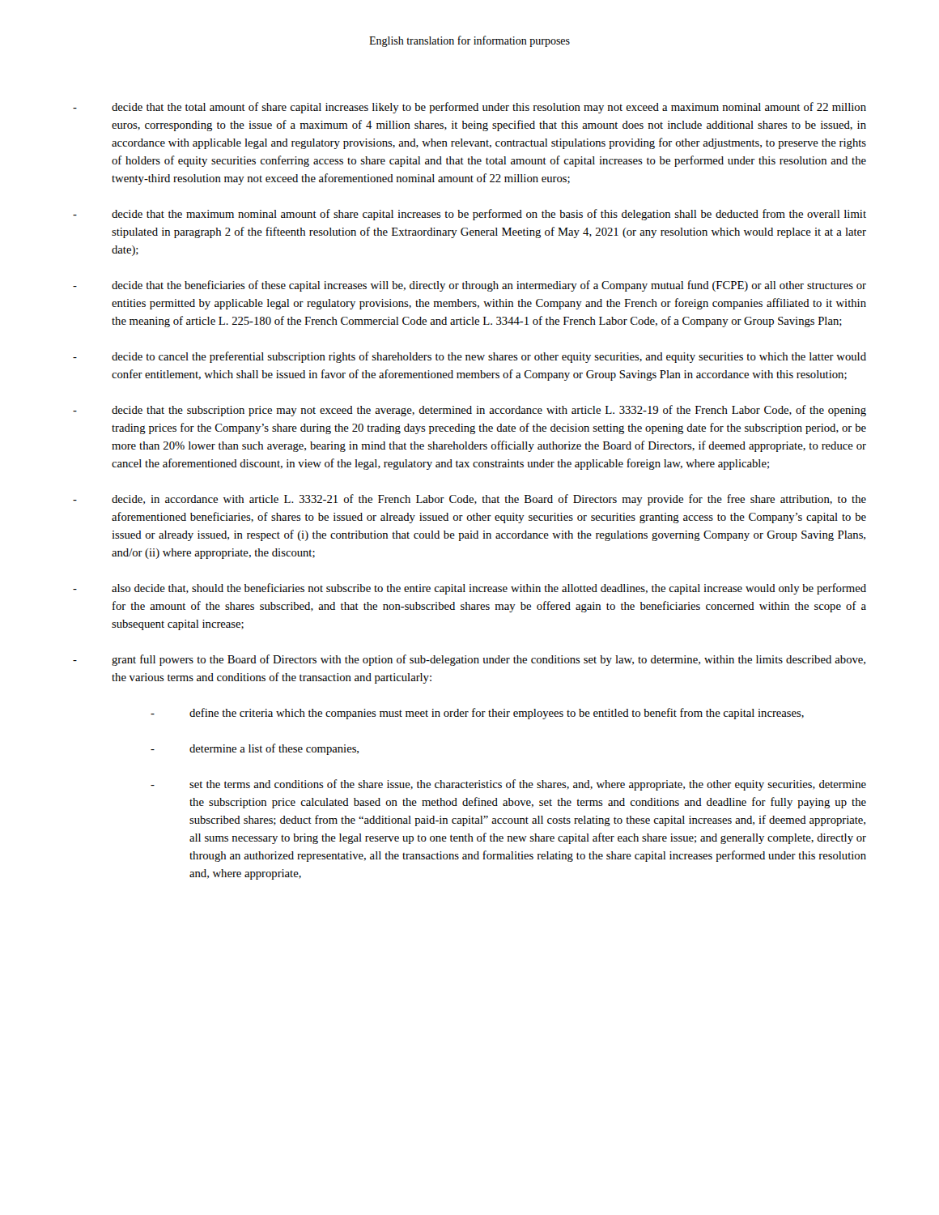English translation for information purposes
decide that the total amount of share capital increases likely to be performed under this resolution may not exceed a maximum nominal amount of 22 million euros, corresponding to the issue of a maximum of 4 million shares, it being specified that this amount does not include additional shares to be issued, in accordance with applicable legal and regulatory provisions, and, when relevant, contractual stipulations providing for other adjustments, to preserve the rights of holders of equity securities conferring access to share capital and that the total amount of capital increases to be performed under this resolution and the twenty-third resolution may not exceed the aforementioned nominal amount of 22 million euros;
decide that the maximum nominal amount of share capital increases to be performed on the basis of this delegation shall be deducted from the overall limit stipulated in paragraph 2 of the fifteenth resolution of the Extraordinary General Meeting of May 4, 2021 (or any resolution which would replace it at a later date);
decide that the beneficiaries of these capital increases will be, directly or through an intermediary of a Company mutual fund (FCPE) or all other structures or entities permitted by applicable legal or regulatory provisions, the members, within the Company and the French or foreign companies affiliated to it within the meaning of article L. 225-180 of the French Commercial Code and article L. 3344-1 of the French Labor Code, of a Company or Group Savings Plan;
decide to cancel the preferential subscription rights of shareholders to the new shares or other equity securities, and equity securities to which the latter would confer entitlement, which shall be issued in favor of the aforementioned members of a Company or Group Savings Plan in accordance with this resolution;
decide that the subscription price may not exceed the average, determined in accordance with article L. 3332-19 of the French Labor Code, of the opening trading prices for the Company’s share during the 20 trading days preceding the date of the decision setting the opening date for the subscription period, or be more than 20% lower than such average, bearing in mind that the shareholders officially authorize the Board of Directors, if deemed appropriate, to reduce or cancel the aforementioned discount, in view of the legal, regulatory and tax constraints under the applicable foreign law, where applicable;
decide, in accordance with article L. 3332-21 of the French Labor Code, that the Board of Directors may provide for the free share attribution, to the aforementioned beneficiaries, of shares to be issued or already issued or other equity securities or securities granting access to the Company’s capital to be issued or already issued, in respect of (i) the contribution that could be paid in accordance with the regulations governing Company or Group Saving Plans, and/or (ii) where appropriate, the discount;
also decide that, should the beneficiaries not subscribe to the entire capital increase within the allotted deadlines, the capital increase would only be performed for the amount of the shares subscribed, and that the non-subscribed shares may be offered again to the beneficiaries concerned within the scope of a subsequent capital increase;
grant full powers to the Board of Directors with the option of sub-delegation under the conditions set by law, to determine, within the limits described above, the various terms and conditions of the transaction and particularly:
define the criteria which the companies must meet in order for their employees to be entitled to benefit from the capital increases,
determine a list of these companies,
set the terms and conditions of the share issue, the characteristics of the shares, and, where appropriate, the other equity securities, determine the subscription price calculated based on the method defined above, set the terms and conditions and deadline for fully paying up the subscribed shares; deduct from the “additional paid-in capital” account all costs relating to these capital increases and, if deemed appropriate, all sums necessary to bring the legal reserve up to one tenth of the new share capital after each share issue; and generally complete, directly or through an authorized representative, all the transactions and formalities relating to the share capital increases performed under this resolution and, where appropriate,